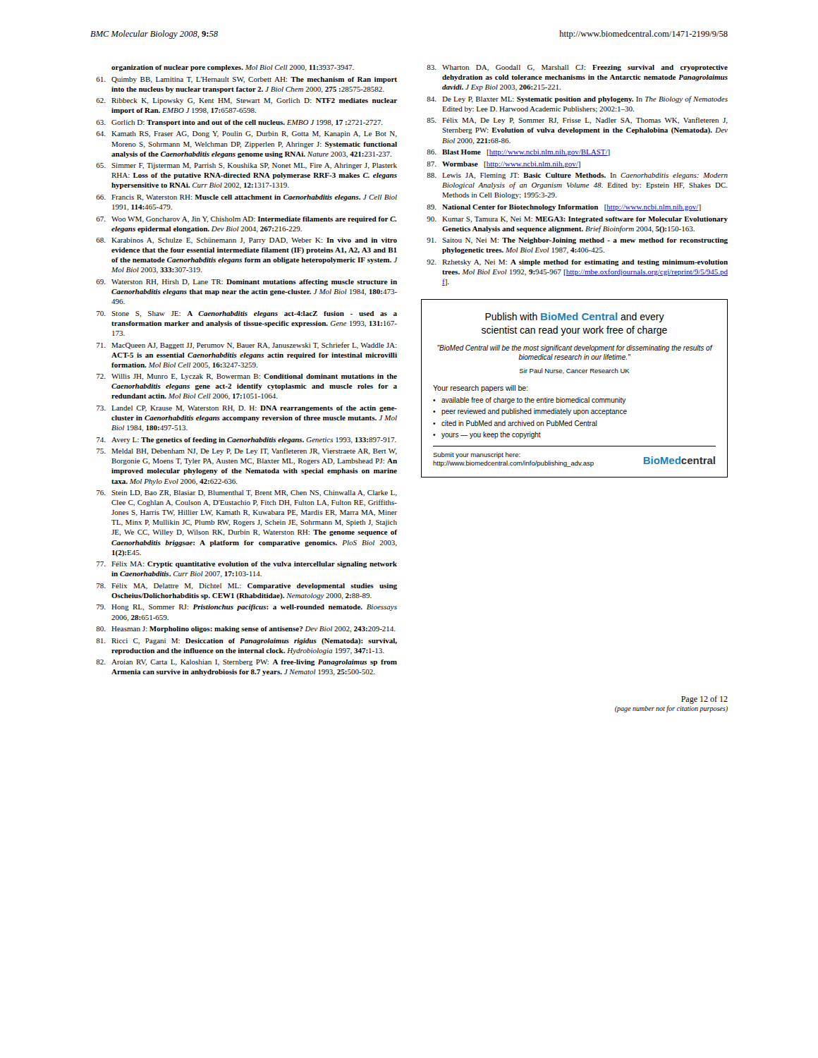BMC Molecular Biology 2008, 9: 58
http://www.biomedcentral.com/1471-2199/9/58
organization of nuclear pore complexes. Mol Biol Cell 2000, 11: 3937-3947.
61. Quimby BB, Lamitina T, L'Hernault SW, Corbett AH: The mechanism of Ran import into the nucleus by nuclear transport factor 2. J Biol Chem 2000, 275 : 28575-28582.
62. Ribbeck K, Lipowsky G, Kent HM, Stewart M, Gorlich D: NTF2 mediates nuclear import of Ran. EMBO J 1998, 17: 6587-6598.
63. Gorlich D: Transport into and out of the cell nucleus. EMBO J 1998, 17 : 2721-2727.
64. Kamath RS, Fraser AG, Dong Y, Poulin G, Durbin R, Gotta M, Kanapin A, Le Bot N, Moreno S, Sohrmann M, Welchman DP, Zipperlen P, Ahringer J: Systematic functional analysis of the Caenorhabditis elegans genome using RNAi. Nature 2003, 421: 231-237.
65. Simmer F, Tijsterman M, Parrish S, Koushika SP, Nonet ML, Fire A, Ahringer J, Plasterk RHA: Loss of the putative RNA-directed RNA polymerase RRF-3 makes C. elegans hypersensitive to RNAi. Curr Biol 2002, 12: 1317-1319.
66. Francis R, Waterston RH: Muscle cell attachment in Caenorhabditis elegans. J Cell Biol 1991, 114: 465-479.
67. Woo WM, Goncharov A, Jin Y, Chisholm AD: Intermediate filaments are required for C. elegans epidermal elongation. Dev Biol 2004, 267: 216-229.
68. Karabinos A, Schulze E, Schünemann J, Parry DAD, Weber K: In vivo and in vitro evidence that the four essential intermediate filament (IF) proteins A1, A2, A3 and B1 of the nematode Caenorhabditis elegans form an obligate heteropolymeric IF system. J Mol Biol 2003, 333: 307-319.
69. Waterston RH, Hirsh D, Lane TR: Dominant mutations affecting muscle structure in Caenorhabditis elegans that map near the actin gene-cluster. J Mol Biol 1984, 180: 473-496.
70. Stone S, Shaw JE: A Caenorhabditis elegans act-4:lacZ fusion - used as a transformation marker and analysis of tissue-specific expression. Gene 1993, 131: 167-173.
71. MacQueen AJ, Baggett JJ, Perumov N, Bauer RA, Januszewski T, Schriefer L, Waddle JA: ACT-5 is an essential Caenorhabditis elegans actin required for intestinal microvilli formation. Mol Biol Cell 2005, 16: 3247-3259.
72. Willis JH, Munro E, Lyczak R, Bowerman B: Conditional dominant mutations in the Caenorhabditis elegans gene act-2 identify cytoplasmic and muscle roles for a redundant actin. Mol Biol Cell 2006, 17: 1051-1064.
73. Landel CP, Krause M, Waterston RH, D. H: DNA rearrangements of the actin gene-cluster in Caenorhabditis elegans accompany reversion of three muscle mutants. J Mol Biol 1984, 180: 497-513.
74. Avery L: The genetics of feeding in Caenorhabditis elegans. Genetics 1993, 133: 897-917.
75. Meldal BH, Debenham NJ, De Ley P, De Ley IT, Vanfleteren JR, Vierstraete AR, Bert W, Borgonie G, Moens T, Tyler PA, Austen MC, Blaxter ML, Rogers AD, Lambshead PJ: An improved molecular phylogeny of the Nematoda with special emphasis on marine taxa. Mol Phylo Evol 2006, 42: 622-636.
76. Stein LD, Bao ZR, Blasiar D, Blumenthal T, Brent MR, Chen NS, Chinwalla A, Clarke L, Clee C, Coghlan A, Coulson A, D'Eustachio P, Fitch DH, Fulton LA, Fulton RE, Griffiths-Jones S, Harris TW, Hillier LW, Kamath R, Kuwabara PE, Mardis ER, Marra MA, Miner TL, Minx P, Mullikin JC, Plumb RW, Rogers J, Schein JE, Sohrmann M, Spieth J, Stajich JE, We CC, Willey D, Wilson RK, Durbin R, Waterston RH: The genome sequence of Caenorhabditis briggsae: A platform for comparative genomics. PloS Biol 2003, 1(2): E45.
77. Félix MA: Cryptic quantitative evolution of the vulva intercellular signaling network in Caenorhabditis. Curr Biol 2007, 17: 103-114.
78. Félix MA, Delattre M, Dichtel ML: Comparative developmental studies using Oscheius/Dolichorhabditis sp. CEW1 (Rhabditidae). Nematology 2000, 2: 88-89.
79. Hong RL, Sommer RJ: Pristionchus pacificus: a well-rounded nematode. Bioessays 2006, 28: 651-659.
80. Heasman J: Morpholino oligos: making sense of antisense? Dev Biol 2002, 243: 209-214.
81. Ricci C, Pagani M: Desiccation of Panagrolaimus rigidus (Nematoda): survival, reproduction and the influence on the internal clock. Hydrobiologia 1997, 347: 1-13.
82. Aroian RV, Carta L, Kaloshian I, Sternberg PW: A free-living Panagrolaimus sp from Armenia can survive in anhydrobiosis for 8.7 years. J Nematol 1993, 25: 500-502.
83. Wharton DA, Goodall G, Marshall CJ: Freezing survival and cryoprotective dehydration as cold tolerance mechanisms in the Antarctic nematode Panagrolaimus davidi. J Exp Biol 2003, 206: 215-221.
84. De Ley P, Blaxter ML: Systematic position and phylogeny. In The Biology of Nematodes Edited by: Lee D. Harwood Academic Publishers; 2002:1–30.
85. Félix MA, De Ley P, Sommer RJ, Frisse L, Nadler SA, Thomas WK, Vanfleteren J, Sternberg PW: Evolution of vulva development in the Cephalobina (Nematoda). Dev Biol 2000, 221: 68-86.
86. Blast Home [http://www.ncbi.nlm.nih.gov/BLAST/]
87. Wormbase [http://www.ncbi.nlm.nih.gov/]
88. Lewis JA, Fleming JT: Basic Culture Methods. In Caenorhabditis elegans: Modern Biological Analysis of an Organism Volume 48. Edited by: Epstein HF, Shakes DC. Methods in Cell Biology; 1995:3-29.
89. National Center for Biotechnology Information [http://www.ncbi.nlm.nih.gov/]
90. Kumar S, Tamura K, Nei M: MEGA3: Integrated software for Molecular Evolutionary Genetics Analysis and sequence alignment. Brief Bioinform 2004, 5(): 150-163.
91. Saitou N, Nei M: The Neighbor-Joining method - a mew method for reconstructing phylogenetic trees. Mol Biol Evol 1987, 4: 406-425.
92. Rzhetsky A, Nei M: A simple method for estimating and testing minimum-evolution trees. Mol Biol Evol 1992, 9: 945-967 [http://mbe.oxfordjournals.org/cgi/reprint/9/5/945.pdf].
Publish with Bio Med Central and every
scientist can read your work free of charge
"BioMed Central will be the most significant development for disseminating the results of biomedical research in our lifetime."
Sir Paul Nurse, Cancer Research UK
Your research papers will be:
available free of charge to the entire biomedical community
peer reviewed and published immediately upon acceptance
cited in PubMed and archived on PubMed Central
yours — you keep the copyright
Submit your manuscript here:
http://www.biomedcentral.com/info/publishing_adv.asp
Bio Med central
Page 12 of 12
(page number not for citation purposes)